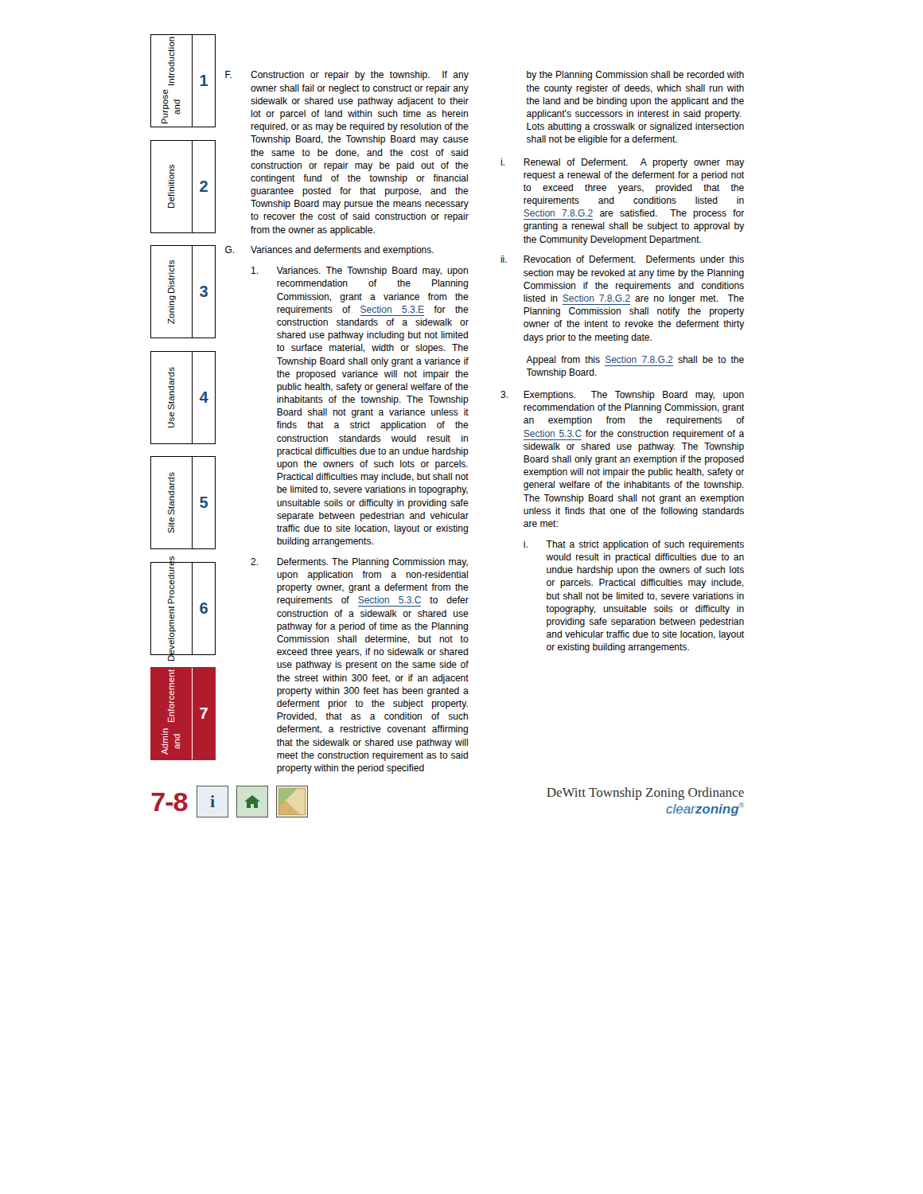Purpose and Introduction
1
Definitions
2
Zoning Districts
3
Use Standards
4
Site Standards
5
Development Procedures
6
Admin and Enforcement
7
F. Construction or repair by the township. If any owner shall fail or neglect to construct or repair any sidewalk or shared use pathway adjacent to their lot or parcel of land within such time as herein required, or as may be required by resolution of the Township Board, the Township Board may cause the same to be done, and the cost of said construction or repair may be paid out of the contingent fund of the township or financial guarantee posted for that purpose, and the Township Board may pursue the means necessary to recover the cost of said construction or repair from the owner as applicable.
G. Variances and deferments and exemptions.
1. Variances. The Township Board may, upon recommendation of the Planning Commission, grant a variance from the requirements of Section 5.3.E for the construction standards of a sidewalk or shared use pathway including but not limited to surface material, width or slopes. The Township Board shall only grant a variance if the proposed variance will not impair the public health, safety or general welfare of the inhabitants of the township. The Township Board shall not grant a variance unless it finds that a strict application of the construction standards would result in practical difficulties due to an undue hardship upon the owners of such lots or parcels. Practical difficulties may include, but shall not be limited to, severe variations in topography, unsuitable soils or difficulty in providing safe separate between pedestrian and vehicular traffic due to site location, layout or existing building arrangements.
2. Deferments. The Planning Commission may, upon application from a non-residential property owner, grant a deferment from the requirements of Section 5.3.C to defer construction of a sidewalk or shared use pathway for a period of time as the Planning Commission shall determine, but not to exceed three years, if no sidewalk or shared use pathway is present on the same side of the street within 300 feet, or if an adjacent property within 300 feet has been granted a deferment prior to the subject property. Provided, that as a condition of such deferment, a restrictive covenant affirming that the sidewalk or shared use pathway will meet the construction requirement as to said property within the period specified
by the Planning Commission shall be recorded with the county register of deeds, which shall run with the land and be binding upon the applicant and the applicant's successors in interest in said property. Lots abutting a crosswalk or signalized intersection shall not be eligible for a deferment.
i. Renewal of Deferment. A property owner may request a renewal of the deferment for a period not to exceed three years, provided that the requirements and conditions listed in Section 7.8.G.2 are satisfied. The process for granting a renewal shall be subject to approval by the Community Development Department.
ii. Revocation of Deferment. Deferments under this section may be revoked at any time by the Planning Commission if the requirements and conditions listed in Section 7.8.G.2 are no longer met. The Planning Commission shall notify the property owner of the intent to revoke the deferment thirty days prior to the meeting date.
Appeal from this Section 7.8.G.2 shall be to the Township Board.
3. Exemptions. The Township Board may, upon recommendation of the Planning Commission, grant an exemption from the requirements of Section 5.3.C for the construction requirement of a sidewalk or shared use pathway. The Township Board shall only grant an exemption if the proposed exemption will not impair the public health, safety or general welfare of the inhabitants of the township. The Township Board shall not grant an exemption unless it finds that one of the following standards are met:
i. That a strict application of such requirements would result in practical difficulties due to an undue hardship upon the owners of such lots or parcels. Practical difficulties may include, but shall not be limited to, severe variations in topography, unsuitable soils or difficulty in providing safe separation between pedestrian and vehicular traffic due to site location, layout or existing building arrangements.
7-8
i
DeWitt Township Zoning Ordinance
clear zoning®